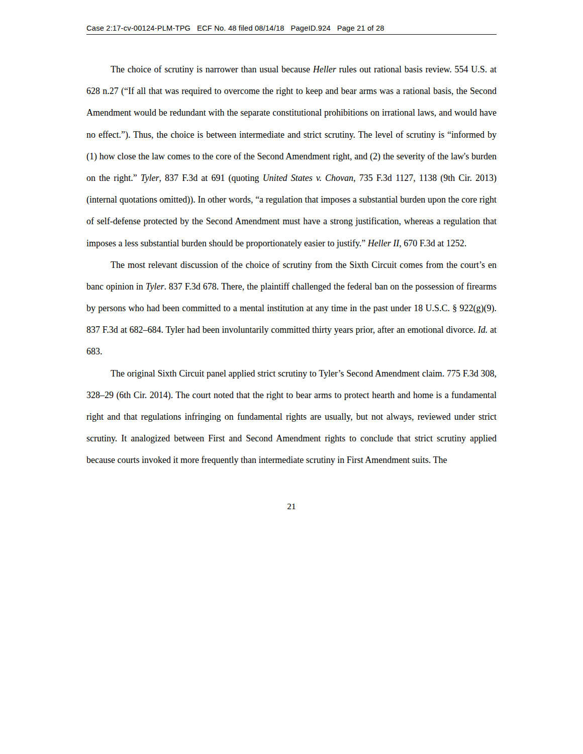Case 2:17-cv-00124-PLM-TPG ECF No. 48 filed 08/14/18 PageID.924 Page 21 of 28
The choice of scrutiny is narrower than usual because Heller rules out rational basis review. 554 U.S. at 628 n.27 (“If all that was required to overcome the right to keep and bear arms was a rational basis, the Second Amendment would be redundant with the separate constitutional prohibitions on irrational laws, and would have no effect.”). Thus, the choice is between intermediate and strict scrutiny. The level of scrutiny is “informed by (1) how close the law comes to the core of the Second Amendment right, and (2) the severity of the law's burden on the right.” Tyler, 837 F.3d at 691 (quoting United States v. Chovan, 735 F.3d 1127, 1138 (9th Cir. 2013) (internal quotations omitted)). In other words, “a regulation that imposes a substantial burden upon the core right of self-defense protected by the Second Amendment must have a strong justification, whereas a regulation that imposes a less substantial burden should be proportionately easier to justify.” Heller II, 670 F.3d at 1252.
The most relevant discussion of the choice of scrutiny from the Sixth Circuit comes from the court’s en banc opinion in Tyler. 837 F.3d 678. There, the plaintiff challenged the federal ban on the possession of firearms by persons who had been committed to a mental institution at any time in the past under 18 U.S.C. § 922(g)(9). 837 F.3d at 682–684. Tyler had been involuntarily committed thirty years prior, after an emotional divorce. Id. at 683.
The original Sixth Circuit panel applied strict scrutiny to Tyler’s Second Amendment claim. 775 F.3d 308, 328–29 (6th Cir. 2014). The court noted that the right to bear arms to protect hearth and home is a fundamental right and that regulations infringing on fundamental rights are usually, but not always, reviewed under strict scrutiny. It analogized between First and Second Amendment rights to conclude that strict scrutiny applied because courts invoked it more frequently than intermediate scrutiny in First Amendment suits. The
21